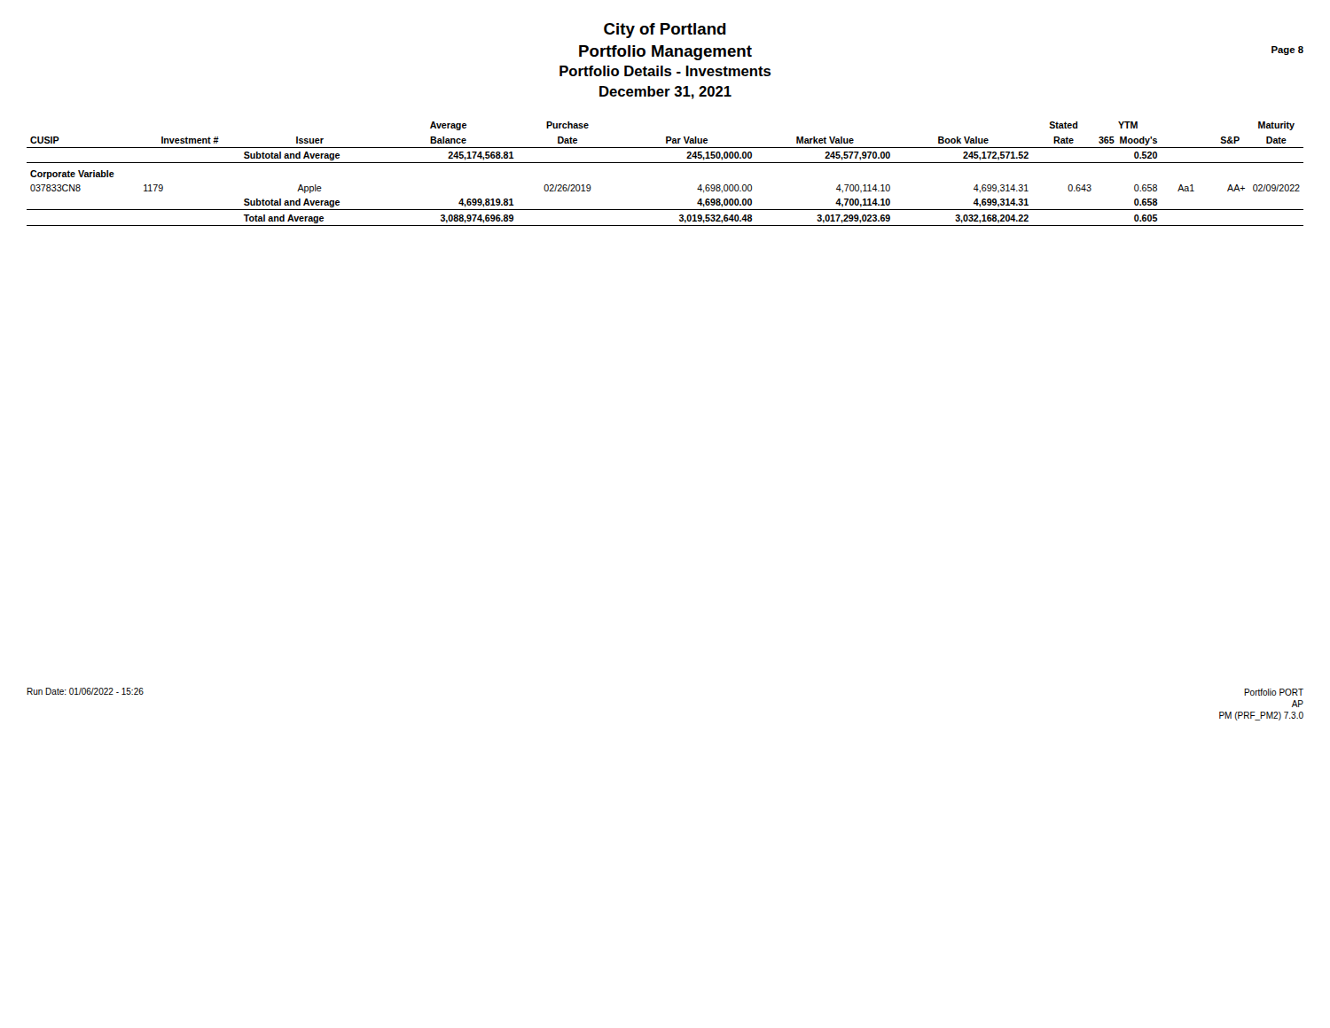Page 8
City of Portland
Portfolio Management
Portfolio Details - Investments
December 31, 2021
| | | | Average | Purchase | | | | Stated | YTM | | | Maturity |
| --- | --- | --- | --- | --- | --- | --- | --- | --- | --- | --- | --- | --- |
| CUSIP | Investment # | Issuer | Balance | Date | Par Value | Market Value | Book Value | Rate | 365 Moody's | | S&P | Date |
| | | Subtotal and Average | 245,174,568.81 | | 245,150,000.00 | 245,577,970.00 | 245,172,571.52 | | 0.520 | | | |
| Corporate Variable |
| 037833CN8 | 1179 | Apple | | 02/26/2019 | 4,698,000.00 | 4,700,114.10 | 4,699,314.31 | 0.643 | 0.658 | Aa1 | AA+ | 02/09/2022 |
| | | Subtotal and Average | 4,699,819.81 | | 4,698,000.00 | 4,700,114.10 | 4,699,314.31 | | 0.658 | | | |
| | | Total and Average | 3,088,974,696.89 | | 3,019,532,640.48 | 3,017,299,023.69 | 3,032,168,204.22 | | 0.605 | | | |
Run Date: 01/06/2022 - 15:26
Portfolio PORT
AP
PM (PRF_PM2) 7.3.0